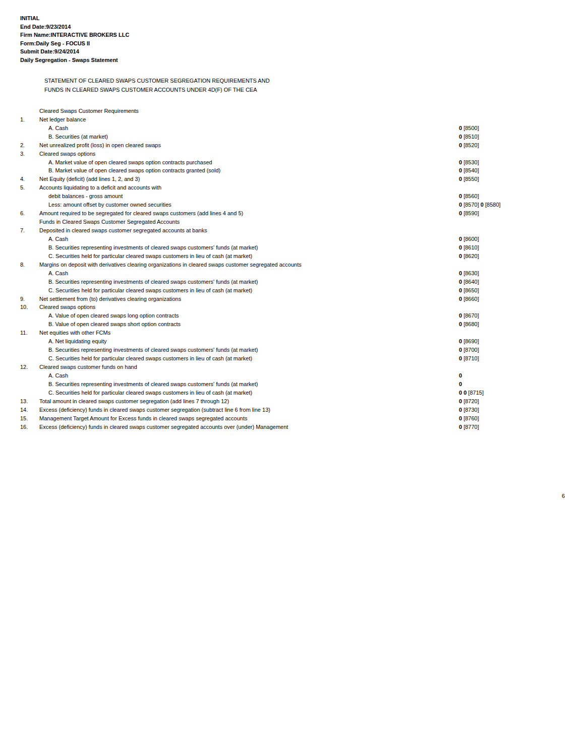INITIAL
End Date:9/23/2014
Firm Name:INTERACTIVE BROKERS LLC
Form:Daily Seg - FOCUS II
Submit Date:9/24/2014
Daily Segregation - Swaps Statement
STATEMENT OF CLEARED SWAPS CUSTOMER SEGREGATION REQUIREMENTS AND
FUNDS IN CLEARED SWAPS CUSTOMER ACCOUNTS UNDER 4D(F) OF THE CEA
| | Cleared Swaps Customer Requirements | |
| 1. | Net ledger balance | |
| | A. Cash | 0 [8500] |
| | B. Securities (at market) | 0 [8510] |
| 2. | Net unrealized profit (loss) in open cleared swaps | 0 [8520] |
| 3. | Cleared swaps options | |
| | A. Market value of open cleared swaps option contracts purchased | 0 [8530] |
| | B. Market value of open cleared swaps option contracts granted (sold) | 0 [8540] |
| 4. | Net Equity (deficit) (add lines 1, 2, and 3) | 0 [8550] |
| 5. | Accounts liquidating to a deficit and accounts with | |
| | debit balances - gross amount | 0 [8560] |
| | Less: amount offset by customer owned securities | 0 [8570] 0 [8580] |
| 6. | Amount required to be segregated for cleared swaps customers (add lines 4 and 5) | 0 [8590] |
| | Funds in Cleared Swaps Customer Segregated Accounts | |
| 7. | Deposited in cleared swaps customer segregated accounts at banks | |
| | A. Cash | 0 [8600] |
| | B. Securities representing investments of cleared swaps customers' funds (at market) | 0 [8610] |
| | C. Securities held for particular cleared swaps customers in lieu of cash (at market) | 0 [8620] |
| 8. | Margins on deposit with derivatives clearing organizations in cleared swaps customer segregated accounts | |
| | A. Cash | 0 [8630] |
| | B. Securities representing investments of cleared swaps customers' funds (at market) | 0 [8640] |
| | C. Securities held for particular cleared swaps customers in lieu of cash (at market) | 0 [8650] |
| 9. | Net settlement from (to) derivatives clearing organizations | 0 [8660] |
| 10. | Cleared swaps options | |
| | A. Value of open cleared swaps long option contracts | 0 [8670] |
| | B. Value of open cleared swaps short option contracts | 0 [8680] |
| 11. | Net equities with other FCMs | |
| | A. Net liquidating equity | 0 [8690] |
| | B. Securities representing investments of cleared swaps customers' funds (at market) | 0 [8700] |
| | C. Securities held for particular cleared swaps customers in lieu of cash (at market) | 0 [8710] |
| 12. | Cleared swaps customer funds on hand | |
| | A. Cash | 0 |
| | B. Securities representing investments of cleared swaps customers' funds (at market) | 0 |
| | C. Securities held for particular cleared swaps customers in lieu of cash (at market) | 0 0 [8715] |
| 13. | Total amount in cleared swaps customer segregation (add lines 7 through 12) | 0 [8720] |
| 14. | Excess (deficiency) funds in cleared swaps customer segregation (subtract line 6 from line 13) | 0 [8730] |
| 15. | Management Target Amount for Excess funds in cleared swaps segregated accounts | 0 [8760] |
| 16. | Excess (deficiency) funds in cleared swaps customer segregated accounts over (under) Management | 0 [8770] |
6